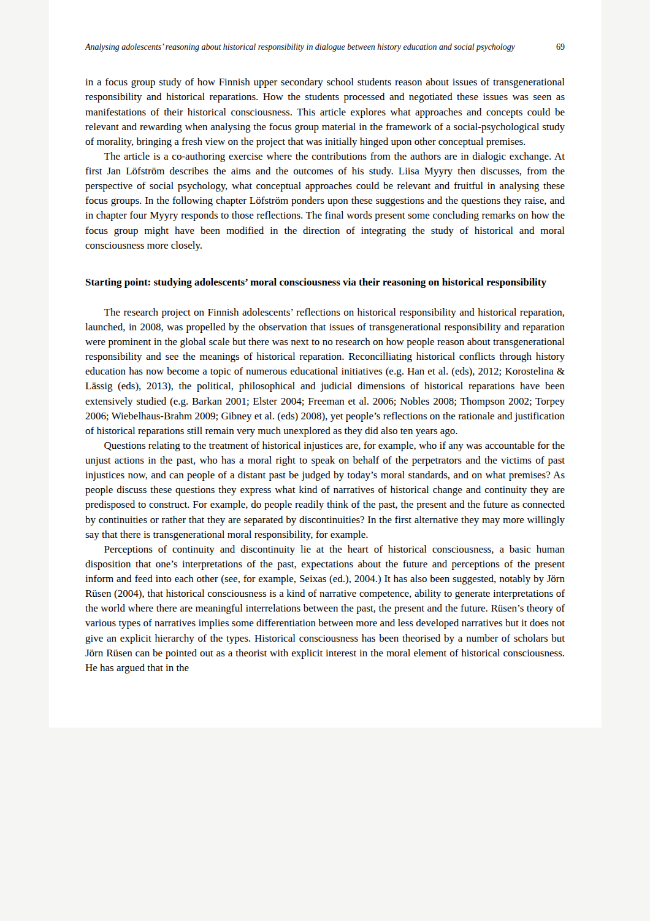Analysing adolescents’ reasoning about historical responsibility in dialogue between history education and social psychology
69
in a focus group study of how Finnish upper secondary school students reason about issues of transgenerational responsibility and historical reparations. How the students processed and negotiated these issues was seen as manifestations of their historical consciousness. This article explores what approaches and concepts could be relevant and rewarding when analysing the focus group material in the framework of a social-psychological study of morality, bringing a fresh view on the project that was initially hinged upon other conceptual premises.
The article is a co-authoring exercise where the contributions from the authors are in dialogic exchange. At first Jan Löfström describes the aims and the outcomes of his study. Liisa Myyry then discusses, from the perspective of social psychology, what conceptual approaches could be relevant and fruitful in analysing these focus groups. In the following chapter Löfström ponders upon these suggestions and the questions they raise, and in chapter four Myyry responds to those reflections. The final words present some concluding remarks on how the focus group might have been modified in the direction of integrating the study of historical and moral consciousness more closely.
Starting point: studying adolescents’ moral consciousness via their reasoning on historical responsibility
The research project on Finnish adolescents’ reflections on historical responsibility and historical reparation, launched, in 2008, was propelled by the observation that issues of transgenerational responsibility and reparation were prominent in the global scale but there was next to no research on how people reason about transgenerational responsibility and see the meanings of historical reparation. Reconcilliating historical conflicts through history education has now become a topic of numerous educational initiatives (e.g. Han et al. (eds), 2012; Korostelina & Lässig (eds), 2013), the political, philosophical and judicial dimensions of historical reparations have been extensively studied (e.g. Barkan 2001; Elster 2004; Freeman et al. 2006; Nobles 2008; Thompson 2002; Torpey 2006; Wiebelhaus-Brahm 2009; Gibney et al. (eds) 2008), yet people’s reflections on the rationale and justification of historical reparations still remain very much unexplored as they did also ten years ago.
Questions relating to the treatment of historical injustices are, for example, who if any was accountable for the unjust actions in the past, who has a moral right to speak on behalf of the perpetrators and the victims of past injustices now, and can people of a distant past be judged by today’s moral standards, and on what premises? As people discuss these questions they express what kind of narratives of historical change and continuity they are predisposed to construct. For example, do people readily think of the past, the present and the future as connected by continuities or rather that they are separated by discontinuities? In the first alternative they may more willingly say that there is transgenerational moral responsibility, for example.
Perceptions of continuity and discontinuity lie at the heart of historical consciousness, a basic human disposition that one’s interpretations of the past, expectations about the future and perceptions of the present inform and feed into each other (see, for example, Seixas (ed.), 2004.) It has also been suggested, notably by Jörn Rüsen (2004), that historical consciousness is a kind of narrative competence, ability to generate interpretations of the world where there are meaningful interrelations between the past, the present and the future. Rüsen’s theory of various types of narratives implies some differentiation between more and less developed narratives but it does not give an explicit hierarchy of the types. Historical consciousness has been theorised by a number of scholars but Jörn Rüsen can be pointed out as a theorist with explicit interest in the moral element of historical consciousness. He has argued that in the